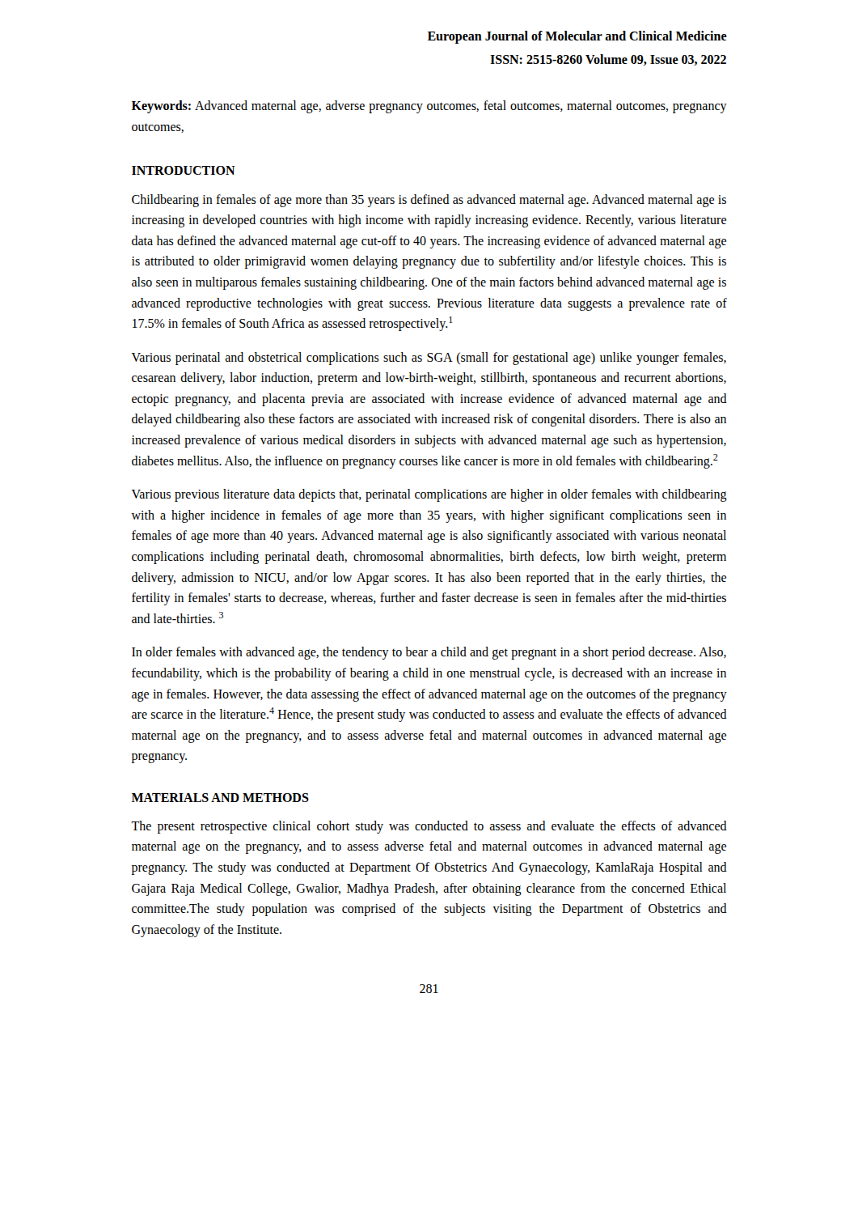European Journal of Molecular and Clinical Medicine
ISSN: 2515-8260 Volume 09, Issue 03, 2022
Keywords: Advanced maternal age, adverse pregnancy outcomes, fetal outcomes, maternal outcomes, pregnancy outcomes,
Introduction
Childbearing in females of age more than 35 years is defined as advanced maternal age. Advanced maternal age is increasing in developed countries with high income with rapidly increasing evidence. Recently, various literature data has defined the advanced maternal age cut-off to 40 years. The increasing evidence of advanced maternal age is attributed to older primigravid women delaying pregnancy due to subfertility and/or lifestyle choices. This is also seen in multiparous females sustaining childbearing. One of the main factors behind advanced maternal age is advanced reproductive technologies with great success. Previous literature data suggests a prevalence rate of 17.5% in females of South Africa as assessed retrospectively.1
Various perinatal and obstetrical complications such as SGA (small for gestational age) unlike younger females, cesarean delivery, labor induction, preterm and low-birth-weight, stillbirth, spontaneous and recurrent abortions, ectopic pregnancy, and placenta previa are associated with increase evidence of advanced maternal age and delayed childbearing also these factors are associated with increased risk of congenital disorders. There is also an increased prevalence of various medical disorders in subjects with advanced maternal age such as hypertension, diabetes mellitus. Also, the influence on pregnancy courses like cancer is more in old females with childbearing.2
Various previous literature data depicts that, perinatal complications are higher in older females with childbearing with a higher incidence in females of age more than 35 years, with higher significant complications seen in females of age more than 40 years. Advanced maternal age is also significantly associated with various neonatal complications including perinatal death, chromosomal abnormalities, birth defects, low birth weight, preterm delivery, admission to NICU, and/or low Apgar scores. It has also been reported that in the early thirties, the fertility in females' starts to decrease, whereas, further and faster decrease is seen in females after the mid-thirties and late-thirties. 3
In older females with advanced age, the tendency to bear a child and get pregnant in a short period decrease. Also, fecundability, which is the probability of bearing a child in one menstrual cycle, is decreased with an increase in age in females. However, the data assessing the effect of advanced maternal age on the outcomes of the pregnancy are scarce in the literature.4 Hence, the present study was conducted to assess and evaluate the effects of advanced maternal age on the pregnancy, and to assess adverse fetal and maternal outcomes in advanced maternal age pregnancy.
Materials and Methods
The present retrospective clinical cohort study was conducted to assess and evaluate the effects of advanced maternal age on the pregnancy, and to assess adverse fetal and maternal outcomes in advanced maternal age pregnancy. The study was conducted at Department Of Obstetrics And Gynaecology, KamlaRaja Hospital and Gajara Raja Medical College, Gwalior, Madhya Pradesh, after obtaining clearance from the concerned Ethical committee.The study population was comprised of the subjects visiting the Department of Obstetrics and Gynaecology of the Institute.
281